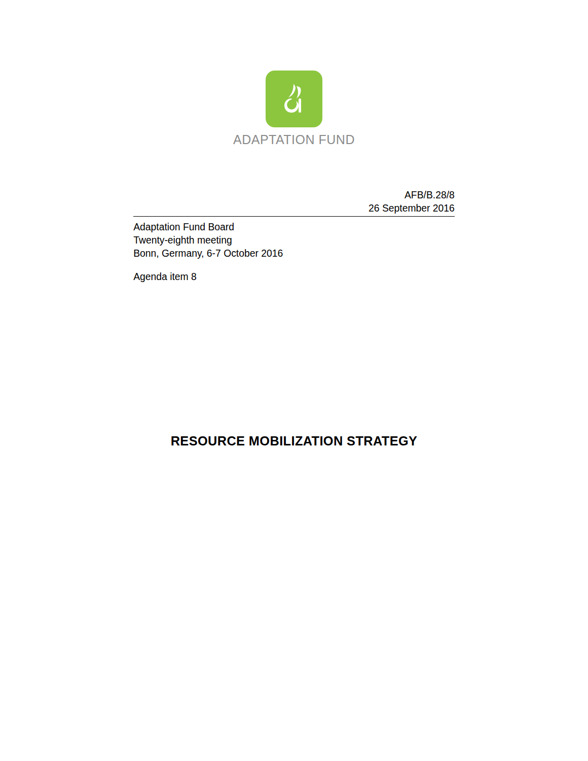ADAPTATION FUND
AFB/B.28/8
26 September 2016
Adaptation Fund Board
Twenty-eighth meeting
Bonn, Germany, 6-7 October 2016
Agenda item 8
RESOURCE MOBILIZATION STRATEGY